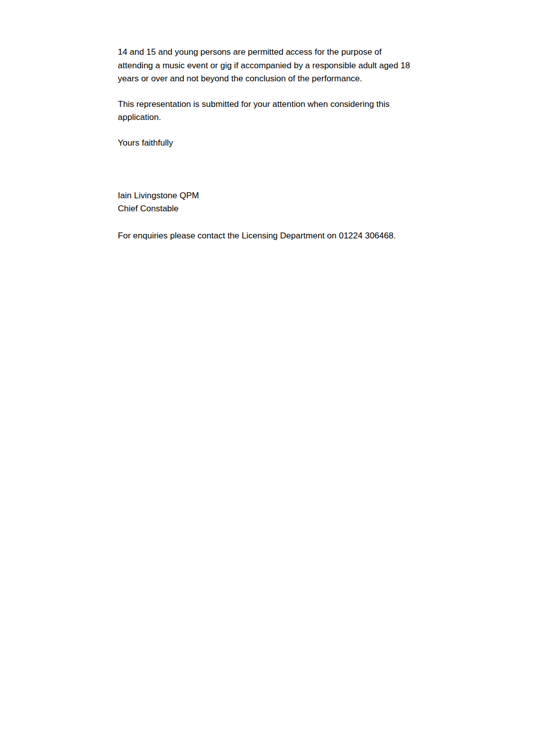14 and 15 and young persons are permitted access for the purpose of attending a music event or gig if accompanied by a responsible adult aged 18 years or over and not beyond the conclusion of the performance.
This representation is submitted for your attention when considering this application.
Yours faithfully
Iain Livingstone QPM
Chief Constable
For enquiries please contact the Licensing Department on 01224 306468.